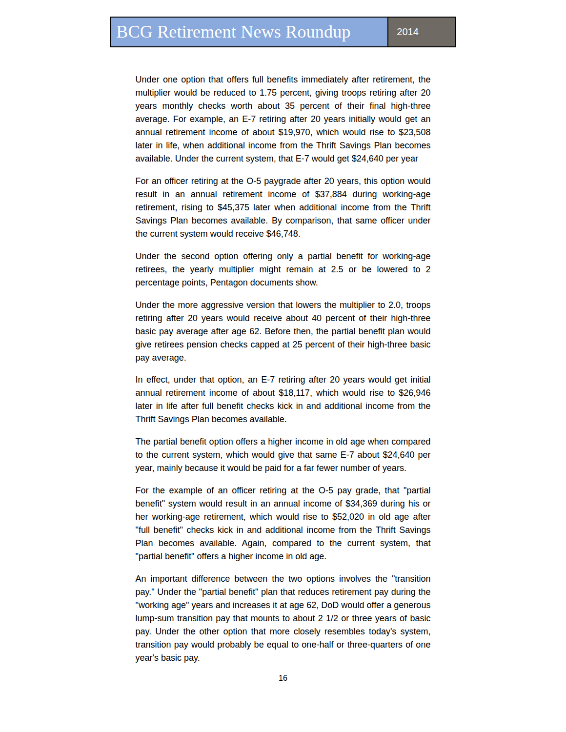BCG Retirement News Roundup
2014
Under one option that offers full benefits immediately after retirement, the multiplier would be reduced to 1.75 percent, giving troops retiring after 20 years monthly checks worth about 35 percent of their final high-three average. For example, an E-7 retiring after 20 years initially would get an annual retirement income of about $19,970, which would rise to $23,508 later in life, when additional income from the Thrift Savings Plan becomes available. Under the current system, that E-7 would get $24,640 per year
For an officer retiring at the O-5 paygrade after 20 years, this option would result in an annual retirement income of $37,884 during working-age retirement, rising to $45,375 later when additional income from the Thrift Savings Plan becomes available. By comparison, that same officer under the current system would receive $46,748.
Under the second option offering only a partial benefit for working-age retirees, the yearly multiplier might remain at 2.5 or be lowered to 2 percentage points, Pentagon documents show.
Under the more aggressive version that lowers the multiplier to 2.0, troops retiring after 20 years would receive about 40 percent of their high-three basic pay average after age 62. Before then, the partial benefit plan would give retirees pension checks capped at 25 percent of their high-three basic pay average.
In effect, under that option, an E-7 retiring after 20 years would get initial annual retirement income of about $18,117, which would rise to $26,946 later in life after full benefit checks kick in and additional income from the Thrift Savings Plan becomes available.
The partial benefit option offers a higher income in old age when compared to the current system, which would give that same E-7 about $24,640 per year, mainly because it would be paid for a far fewer number of years.
For the example of an officer retiring at the O-5 pay grade, that "partial benefit" system would result in an annual income of $34,369 during his or her working-age retirement, which would rise to $52,020 in old age after "full benefit" checks kick in and additional income from the Thrift Savings Plan becomes available. Again, compared to the current system, that "partial benefit" offers a higher income in old age.
An important difference between the two options involves the "transition pay." Under the "partial benefit" plan that reduces retirement pay during the "working age" years and increases it at age 62, DoD would offer a generous lump-sum transition pay that mounts to about 2 1/2 or three years of basic pay. Under the other option that more closely resembles today's system, transition pay would probably be equal to one-half or three-quarters of one year's basic pay.
16